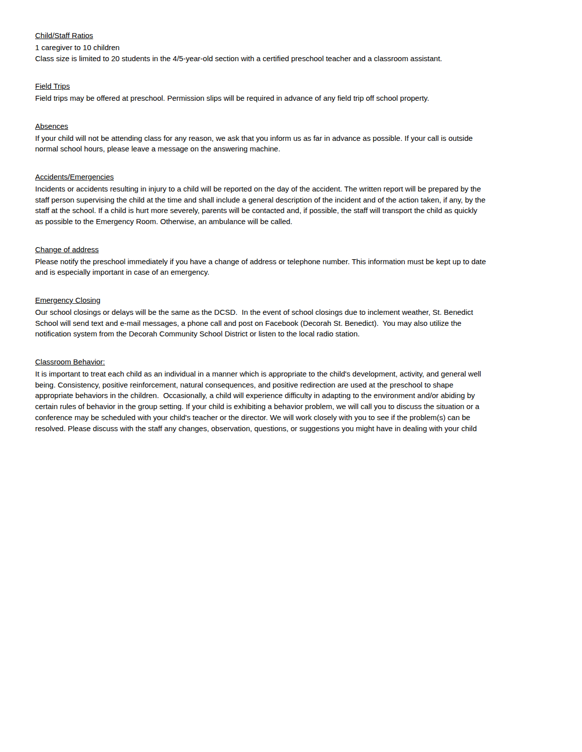Child/Staff Ratios
1 caregiver to 10 children
Class size is limited to 20 students in the 4/5-year-old section with a certified preschool teacher and a classroom assistant.
Field Trips
Field trips may be offered at preschool. Permission slips will be required in advance of any field trip off school property.
Absences
If your child will not be attending class for any reason, we ask that you inform us as far in advance as possible. If your call is outside normal school hours, please leave a message on the answering machine.
Accidents/Emergencies
Incidents or accidents resulting in injury to a child will be reported on the day of the accident. The written report will be prepared by the staff person supervising the child at the time and shall include a general description of the incident and of the action taken, if any, by the staff at the school. If a child is hurt more severely, parents will be contacted and, if possible, the staff will transport the child as quickly as possible to the Emergency Room. Otherwise, an ambulance will be called.
Change of address
Please notify the preschool immediately if you have a change of address or telephone number. This information must be kept up to date and is especially important in case of an emergency.
Emergency Closing
Our school closings or delays will be the same as the DCSD. In the event of school closings due to inclement weather, St. Benedict School will send text and e-mail messages, a phone call and post on Facebook (Decorah St. Benedict). You may also utilize the notification system from the Decorah Community School District or listen to the local radio station.
Classroom Behavior:
It is important to treat each child as an individual in a manner which is appropriate to the child's development, activity, and general well being. Consistency, positive reinforcement, natural consequences, and positive redirection are used at the preschool to shape appropriate behaviors in the children. Occasionally, a child will experience difficulty in adapting to the environment and/or abiding by certain rules of behavior in the group setting. If your child is exhibiting a behavior problem, we will call you to discuss the situation or a conference may be scheduled with your child's teacher or the director. We will work closely with you to see if the problem(s) can be resolved. Please discuss with the staff any changes, observation, questions, or suggestions you might have in dealing with your child